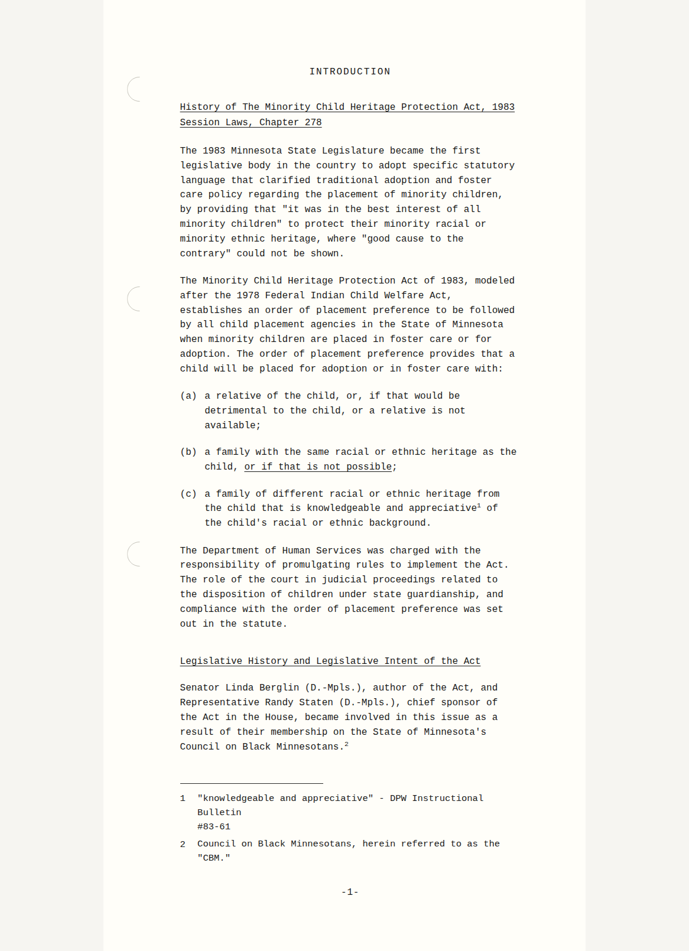INTRODUCTION
History of The Minority Child Heritage Protection Act, 1983 Session Laws, Chapter 278
The 1983 Minnesota State Legislature became the first legislative body in the country to adopt specific statutory language that clarified traditional adoption and foster care policy regarding the placement of minority children, by providing that "it was in the best interest of all minority children" to protect their minority racial or minority ethnic heritage, where "good cause to the contrary" could not be shown.
The Minority Child Heritage Protection Act of 1983, modeled after the 1978 Federal Indian Child Welfare Act, establishes an order of placement preference to be followed by all child placement agencies in the State of Minnesota when minority children are placed in foster care or for adoption. The order of placement preference provides that a child will be placed for adoption or in foster care with:
(a) a relative of the child, or, if that would be detrimental to the child, or a relative is not available;
(b) a family with the same racial or ethnic heritage as the child, or if that is not possible;
(c) a family of different racial or ethnic heritage from the child that is knowledgeable and appreciative1 of the child's racial or ethnic background.
The Department of Human Services was charged with the responsibility of promulgating rules to implement the Act. The role of the court in judicial proceedings related to the disposition of children under state guardianship, and compliance with the order of placement preference was set out in the statute.
Legislative History and Legislative Intent of the Act
Senator Linda Berglin (D.-Mpls.), author of the Act, and Representative Randy Staten (D.-Mpls.), chief sponsor of the Act in the House, became involved in this issue as a result of their membership on the State of Minnesota's Council on Black Minnesotans.2
1
"knowledgeable and appreciative" - DPW Instructional Bulletin #83-61
2
Council on Black Minnesotans, herein referred to as the "CBM."
-1-